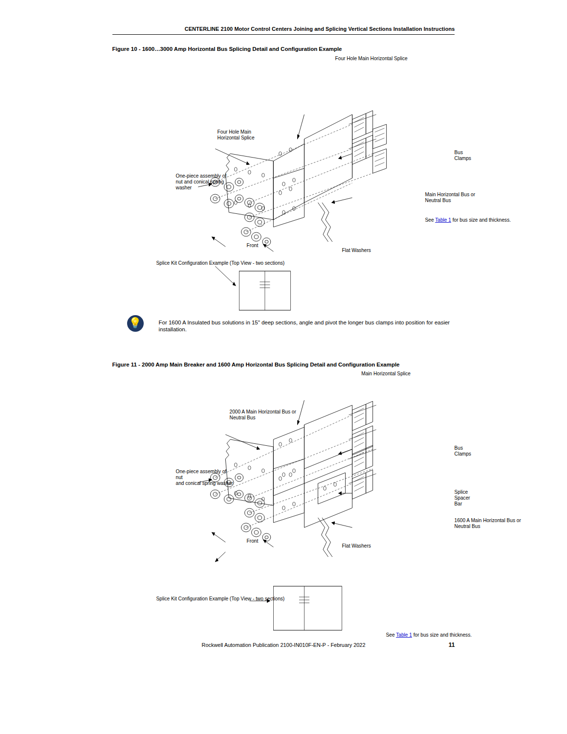CENTERLINE 2100 Motor Control Centers Joining and Splicing Vertical Sections Installation Instructions
Figure 10 - 1600…3000 Amp Horizontal Bus Splicing Detail and Configuration Example
Four Hole Main Horizontal Splice
Four Hole Main
Horizontal Splice
One-piece assembly of
nut and conical spring
washer
Bus Clamps
Main Horizontal Bus or
Neutral Bus
See Table 1 for bus size and thickness.
Front
Flat Washers
Splice Kit Configuration Example (Top View - two sections)
💡
For 1600 A Insulated bus solutions in 15" deep sections, angle and pivot the longer bus clamps into position for easier installation.
Figure 11 - 2000 Amp Main Breaker and 1600 Amp Horizontal Bus Splicing Detail and Configuration Example
Main Horizontal Splice
2000 A Main Horizontal Bus or
Neutral Bus
One-piece assembly of nut
and conical spring washer
Bus Clamps
Splice Spacer Bar
1600 A Main Horizontal Bus or
Neutral Bus
Front
Flat Washers
Splice Kit Configuration Example (Top View - two sections)
See Table 1 for bus size and thickness.
Rockwell Automation Publication 2100-IN010F-EN-P - February 2022 11